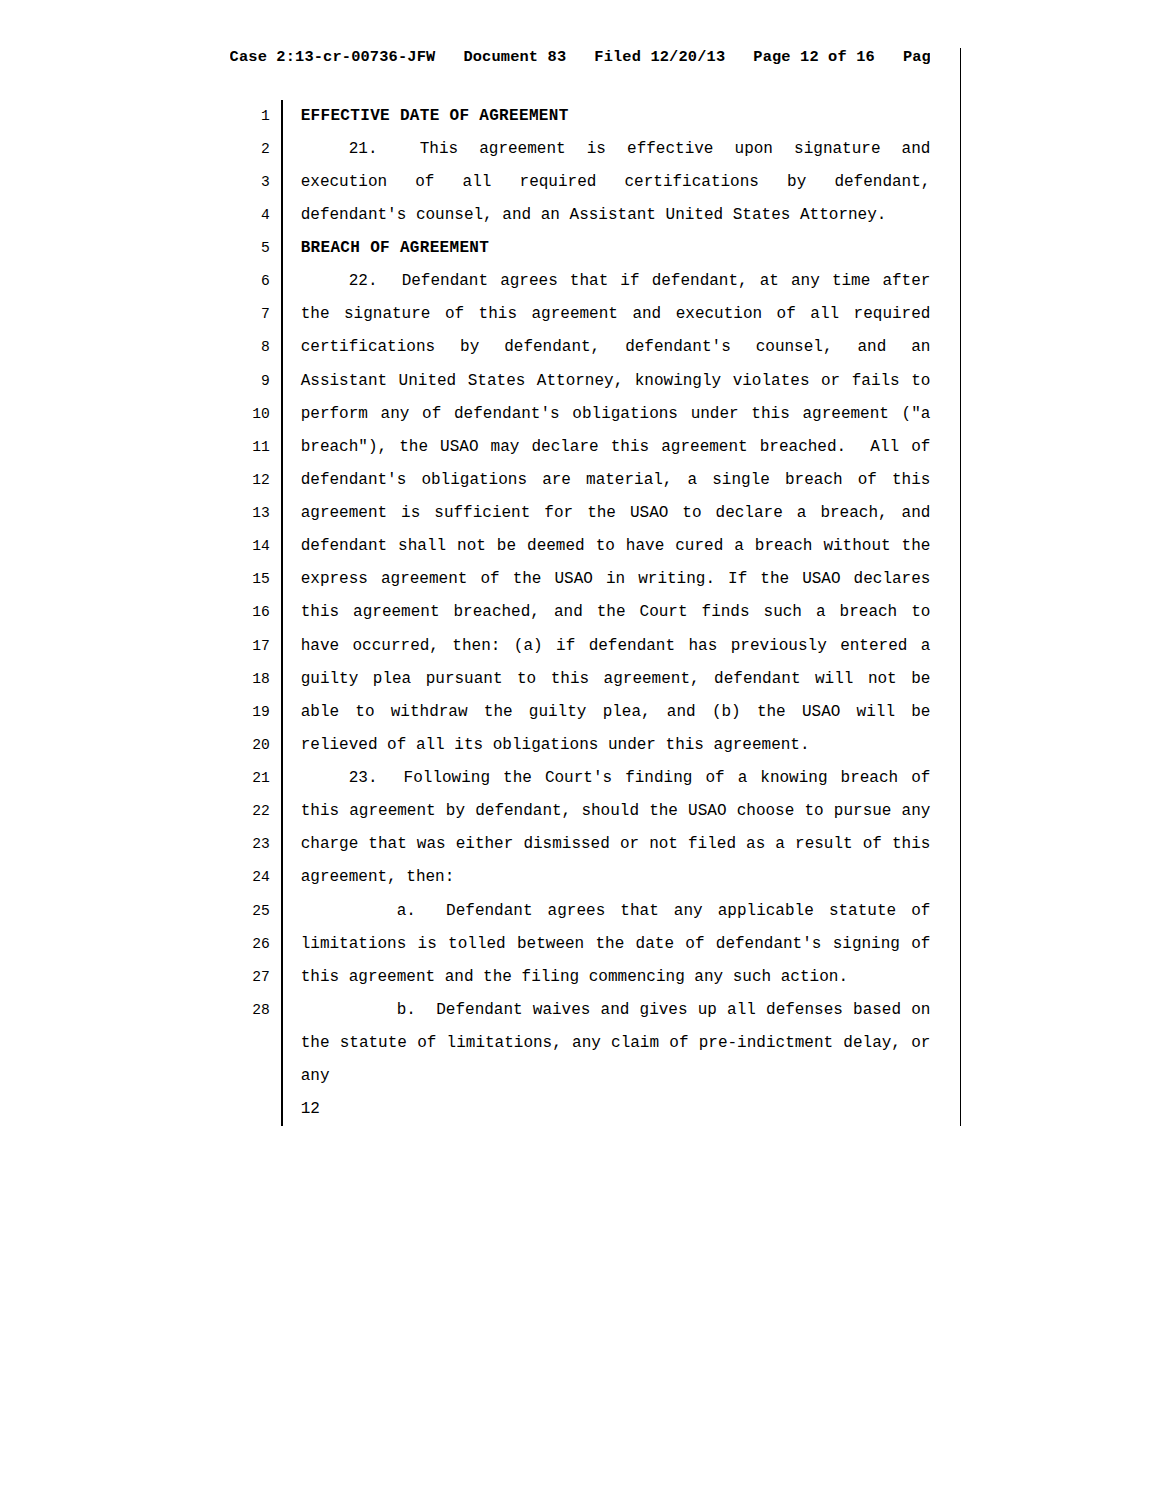Case 2:13-cr-00736-JFW Document 83 Filed 12/20/13 Page 12 of 16 Page ID #:353
1
2
3
4
5
6
7
8
9
10
11
12
13
14
15
16
17
18
19
20
21
22
23
24
25
26
27
28
EFFECTIVE DATE OF AGREEMENT
21. This agreement is effective upon signature and execution of all required certifications by defendant, defendant's counsel, and an Assistant United States Attorney.
BREACH OF AGREEMENT
22. Defendant agrees that if defendant, at any time after the signature of this agreement and execution of all required certifications by defendant, defendant's counsel, and an Assistant United States Attorney, knowingly violates or fails to perform any of defendant's obligations under this agreement ("a breach"), the USAO may declare this agreement breached. All of defendant's obligations are material, a single breach of this agreement is sufficient for the USAO to declare a breach, and defendant shall not be deemed to have cured a breach without the express agreement of the USAO in writing. If the USAO declares this agreement breached, and the Court finds such a breach to have occurred, then: (a) if defendant has previously entered a guilty plea pursuant to this agreement, defendant will not be able to withdraw the guilty plea, and (b) the USAO will be relieved of all its obligations under this agreement.
23. Following the Court's finding of a knowing breach of this agreement by defendant, should the USAO choose to pursue any charge that was either dismissed or not filed as a result of this agreement, then:
a. Defendant agrees that any applicable statute of limitations is tolled between the date of defendant's signing of this agreement and the filing commencing any such action.
b. Defendant waives and gives up all defenses based on the statute of limitations, any claim of pre-indictment delay, or any
12